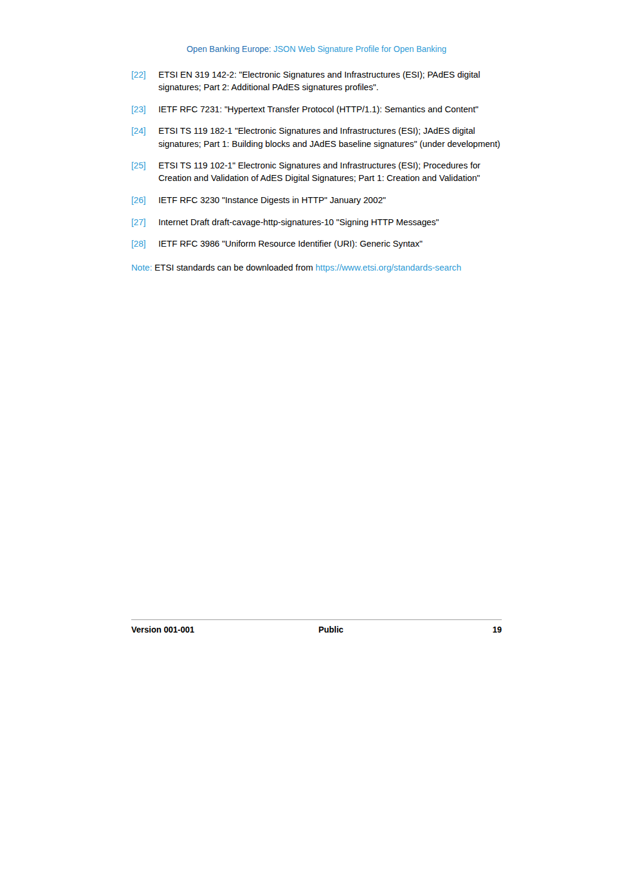Open Banking Europe: JSON Web Signature Profile for Open Banking
[22] ETSI EN 319 142-2: "Electronic Signatures and Infrastructures (ESI); PAdES digital signatures; Part 2: Additional PAdES signatures profiles".
[23] IETF RFC 7231: "Hypertext Transfer Protocol (HTTP/1.1): Semantics and Content"
[24] ETSI TS 119 182-1 "Electronic Signatures and Infrastructures (ESI); JAdES digital signatures; Part 1: Building blocks and JAdES baseline signatures" (under development)
[25] ETSI TS 119 102-1" Electronic Signatures and Infrastructures (ESI); Procedures for Creation and Validation of AdES Digital Signatures; Part 1: Creation and Validation"
[26] IETF RFC 3230 "Instance Digests in HTTP" January 2002"
[27] Internet Draft draft-cavage-http-signatures-10 "Signing HTTP Messages"
[28] IETF RFC 3986 "Uniform Resource Identifier (URI): Generic Syntax"
Note: ETSI standards can be downloaded from https://www.etsi.org/standards-search
Version 001-001
Public
19